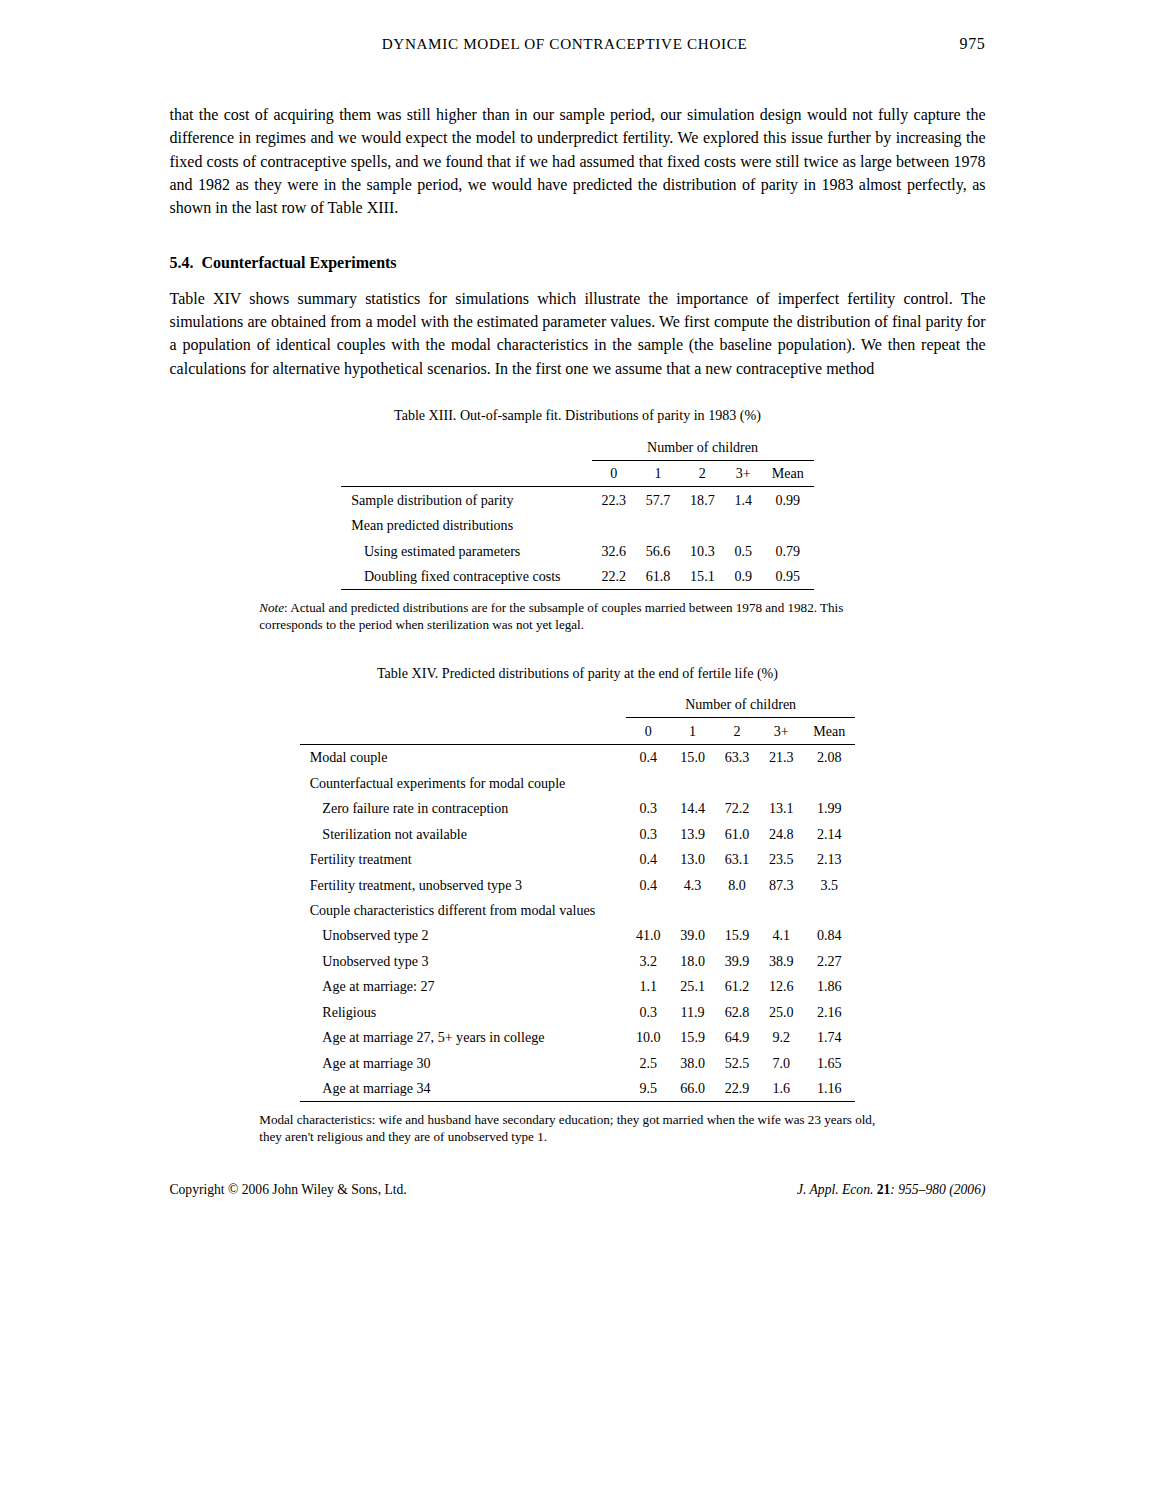DYNAMIC MODEL OF CONTRACEPTIVE CHOICE
975
that the cost of acquiring them was still higher than in our sample period, our simulation design would not fully capture the difference in regimes and we would expect the model to underpredict fertility. We explored this issue further by increasing the fixed costs of contraceptive spells, and we found that if we had assumed that fixed costs were still twice as large between 1978 and 1982 as they were in the sample period, we would have predicted the distribution of parity in 1983 almost perfectly, as shown in the last row of Table XIII.
5.4. Counterfactual Experiments
Table XIV shows summary statistics for simulations which illustrate the importance of imperfect fertility control. The simulations are obtained from a model with the estimated parameter values. We first compute the distribution of final parity for a population of identical couples with the modal characteristics in the sample (the baseline population). We then repeat the calculations for alternative hypothetical scenarios. In the first one we assume that a new contraceptive method
Table XIII. Out-of-sample fit. Distributions of parity in 1983 (%)
| | Number of children |
| --- | --- |
| | 0 | 1 | 2 | 3+ | Mean |
| Sample distribution of parity | 22.3 | 57.7 | 18.7 | 1.4 | 0.99 |
| Mean predicted distributions | | | | | |
| Using estimated parameters | 32.6 | 56.6 | 10.3 | 0.5 | 0.79 |
| Doubling fixed contraceptive costs | 22.2 | 61.8 | 15.1 | 0.9 | 0.95 |
Note: Actual and predicted distributions are for the subsample of couples married between 1978 and 1982. This corresponds to the period when sterilization was not yet legal.
Table XIV. Predicted distributions of parity at the end of fertile life (%)
| | Number of children |
| --- | --- |
| | 0 | 1 | 2 | 3+ | Mean |
| Modal couple | 0.4 | 15.0 | 63.3 | 21.3 | 2.08 |
| Counterfactual experiments for modal couple | | | | | |
| Zero failure rate in contraception | 0.3 | 14.4 | 72.2 | 13.1 | 1.99 |
| Sterilization not available | 0.3 | 13.9 | 61.0 | 24.8 | 2.14 |
| Fertility treatment | 0.4 | 13.0 | 63.1 | 23.5 | 2.13 |
| Fertility treatment, unobserved type 3 | 0.4 | 4.3 | 8.0 | 87.3 | 3.5 |
| Couple characteristics different from modal values | | | | | |
| Unobserved type 2 | 41.0 | 39.0 | 15.9 | 4.1 | 0.84 |
| Unobserved type 3 | 3.2 | 18.0 | 39.9 | 38.9 | 2.27 |
| Age at marriage: 27 | 1.1 | 25.1 | 61.2 | 12.6 | 1.86 |
| Religious | 0.3 | 11.9 | 62.8 | 25.0 | 2.16 |
| Age at marriage 27, 5+ years in college | 10.0 | 15.9 | 64.9 | 9.2 | 1.74 |
| Age at marriage 30 | 2.5 | 38.0 | 52.5 | 7.0 | 1.65 |
| Age at marriage 34 | 9.5 | 66.0 | 22.9 | 1.6 | 1.16 |
Modal characteristics: wife and husband have secondary education; they got married when the wife was 23 years old, they aren't religious and they are of unobserved type 1.
Copyright © 2006 John Wiley & Sons, Ltd.
J. Appl. Econ. 21: 955–980 (2006)